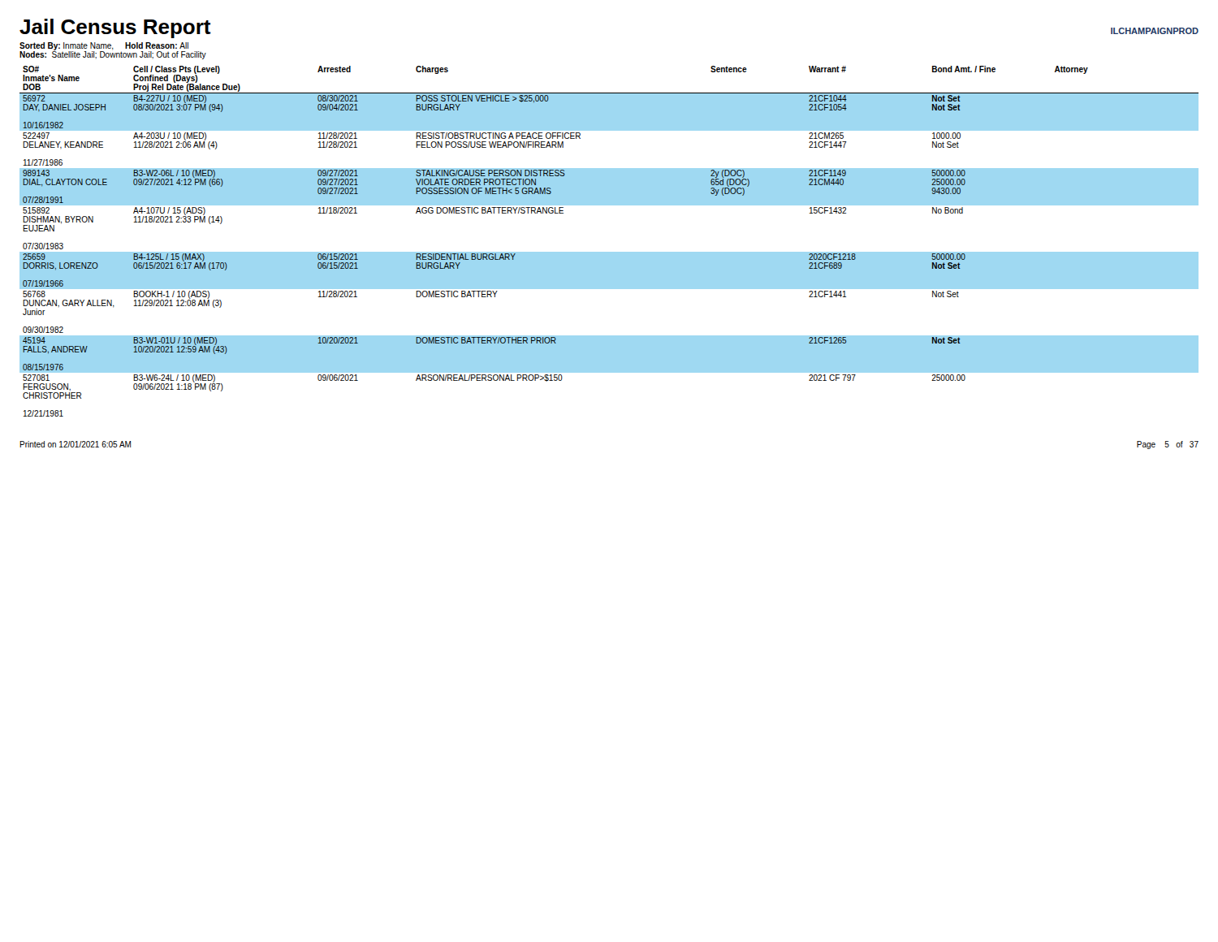ILCHAMPAIGNPROD
Jail Census Report
Sorted By: Inmate Name, Hold Reason: All
Nodes: Satellite Jail; Downtown Jail; Out of Facility
| SO# Inmate's Name DOB | Cell / Class Pts (Level) Confined (Days) Proj Rel Date (Balance Due) | Arrested | Charges | Sentence | Warrant # | Bond Amt. / Fine | Attorney |
| --- | --- | --- | --- | --- | --- | --- | --- |
| 56972 DAY, DANIEL JOSEPH 10/16/1982 | B4-227U / 10 (MED) 08/30/2021 3:07 PM (94) | 08/30/2021 09/04/2021 | POSS STOLEN VEHICLE > $25,000 BURGLARY | | 21CF1044 21CF1054 | Not Set Not Set | |
| 522497 DELANEY, KEANDRE 11/27/1986 | A4-203U / 10 (MED) 11/28/2021 2:06 AM (4) | 11/28/2021 11/28/2021 | RESIST/OBSTRUCTING A PEACE OFFICER FELON POSS/USE WEAPON/FIREARM | | 21CM265 21CF1447 | 1000.00 Not Set | |
| 989143 DIAL, CLAYTON COLE 07/28/1991 | B3-W2-06L / 10 (MED) 09/27/2021 4:12 PM (66) | 09/27/2021 09/27/2021 09/27/2021 | STALKING/CAUSE PERSON DISTRESS VIOLATE ORDER PROTECTION POSSESSION OF METH< 5 GRAMS | 2y (DOC) 65d (DOC) 3y (DOC) | 21CF1149 21CM440 | 50000.00 25000.00 9430.00 | |
| 515892 DISHMAN, BYRON EUJEAN 07/30/1983 | A4-107U / 15 (ADS) 11/18/2021 2:33 PM (14) | 11/18/2021 | AGG DOMESTIC BATTERY/STRANGLE | | 15CF1432 | No Bond | |
| 25659 DORRIS, LORENZO 07/19/1966 | B4-125L / 15 (MAX) 06/15/2021 6:17 AM (170) | 06/15/2021 06/15/2021 | RESIDENTIAL BURGLARY BURGLARY | | 2020CF1218 21CF689 | 50000.00 Not Set | |
| 56768 DUNCAN, GARY ALLEN, Junior 09/30/1982 | BOOKH-1 / 10 (ADS) 11/29/2021 12:08 AM (3) | 11/28/2021 | DOMESTIC BATTERY | | 21CF1441 | Not Set | |
| 45194 FALLS, ANDREW 08/15/1976 | B3-W1-01U / 10 (MED) 10/20/2021 12:59 AM (43) | 10/20/2021 | DOMESTIC BATTERY/OTHER PRIOR | | 21CF1265 | Not Set | |
| 527081 FERGUSON, CHRISTOPHER 12/21/1981 | B3-W6-24L / 10 (MED) 09/06/2021 1:18 PM (87) | 09/06/2021 | ARSON/REAL/PERSONAL PROP>$150 | | 2021 CF 797 | 25000.00 | |
Printed on 12/01/2021 6:05 AM
Page 5 of 37